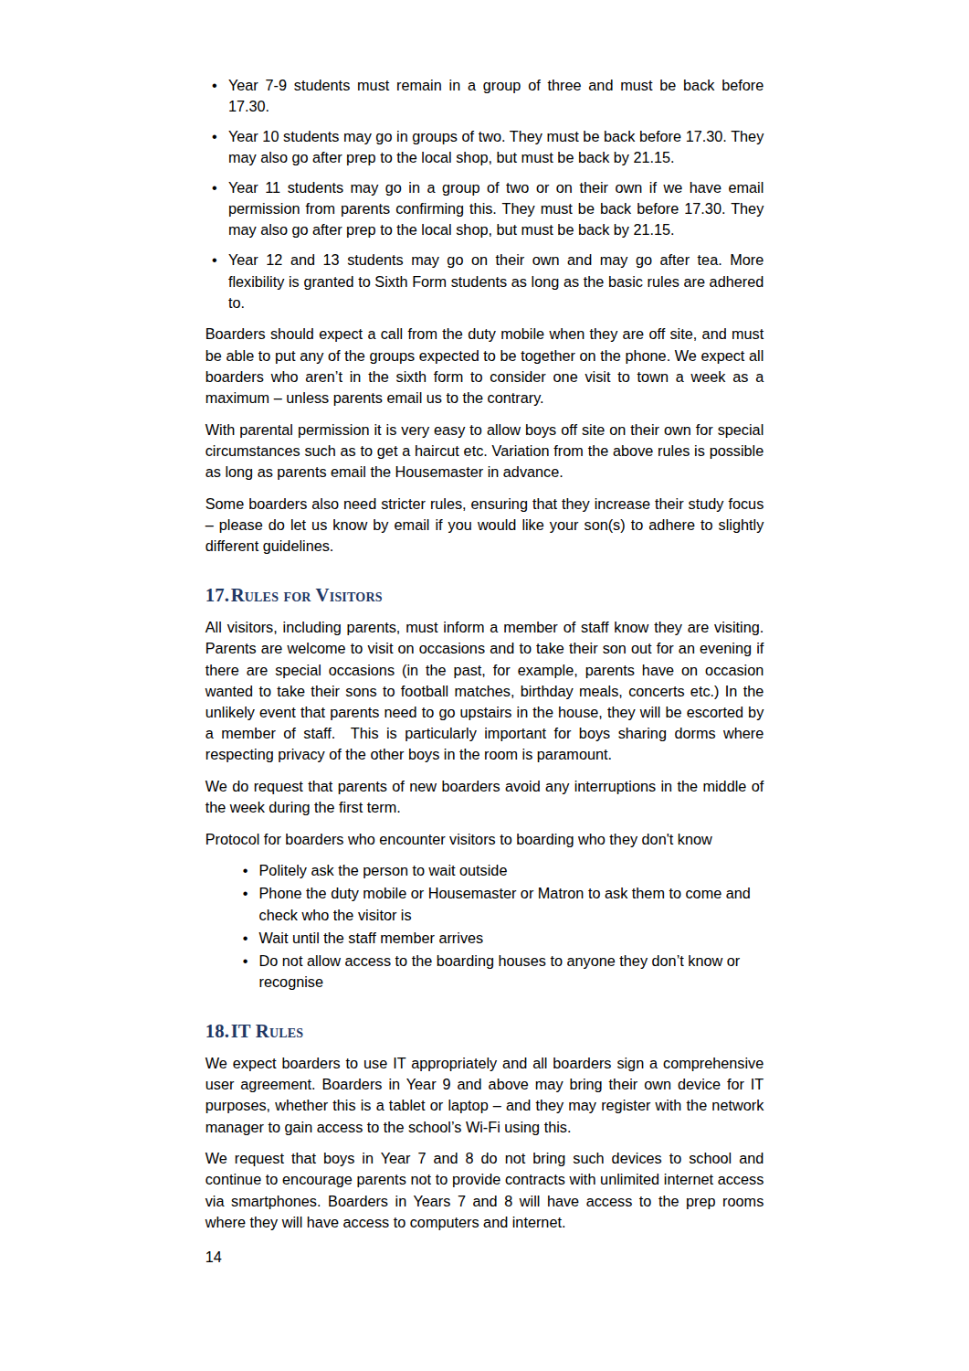Year 7-9 students must remain in a group of three and must be back before 17.30.
Year 10 students may go in groups of two. They must be back before 17.30. They may also go after prep to the local shop, but must be back by 21.15.
Year 11 students may go in a group of two or on their own if we have email permission from parents confirming this. They must be back before 17.30. They may also go after prep to the local shop, but must be back by 21.15.
Year 12 and 13 students may go on their own and may go after tea. More flexibility is granted to Sixth Form students as long as the basic rules are adhered to.
Boarders should expect a call from the duty mobile when they are off site, and must be able to put any of the groups expected to be together on the phone. We expect all boarders who aren’t in the sixth form to consider one visit to town a week as a maximum – unless parents email us to the contrary.
With parental permission it is very easy to allow boys off site on their own for special circumstances such as to get a haircut etc. Variation from the above rules is possible as long as parents email the Housemaster in advance.
Some boarders also need stricter rules, ensuring that they increase their study focus – please do let us know by email if you would like your son(s) to adhere to slightly different guidelines.
17. Rules for Visitors
All visitors, including parents, must inform a member of staff know they are visiting. Parents are welcome to visit on occasions and to take their son out for an evening if there are special occasions (in the past, for example, parents have on occasion wanted to take their sons to football matches, birthday meals, concerts etc.) In the unlikely event that parents need to go upstairs in the house, they will be escorted by a member of staff. This is particularly important for boys sharing dorms where respecting privacy of the other boys in the room is paramount.
We do request that parents of new boarders avoid any interruptions in the middle of the week during the first term.
Protocol for boarders who encounter visitors to boarding who they don't know
Politely ask the person to wait outside
Phone the duty mobile or Housemaster or Matron to ask them to come and check who the visitor is
Wait until the staff member arrives
Do not allow access to the boarding houses to anyone they don’t know or recognise
18. IT Rules
We expect boarders to use IT appropriately and all boarders sign a comprehensive user agreement. Boarders in Year 9 and above may bring their own device for IT purposes, whether this is a tablet or laptop – and they may register with the network manager to gain access to the school’s Wi-Fi using this.
We request that boys in Year 7 and 8 do not bring such devices to school and continue to encourage parents not to provide contracts with unlimited internet access via smartphones. Boarders in Years 7 and 8 will have access to the prep rooms where they will have access to computers and internet.
14